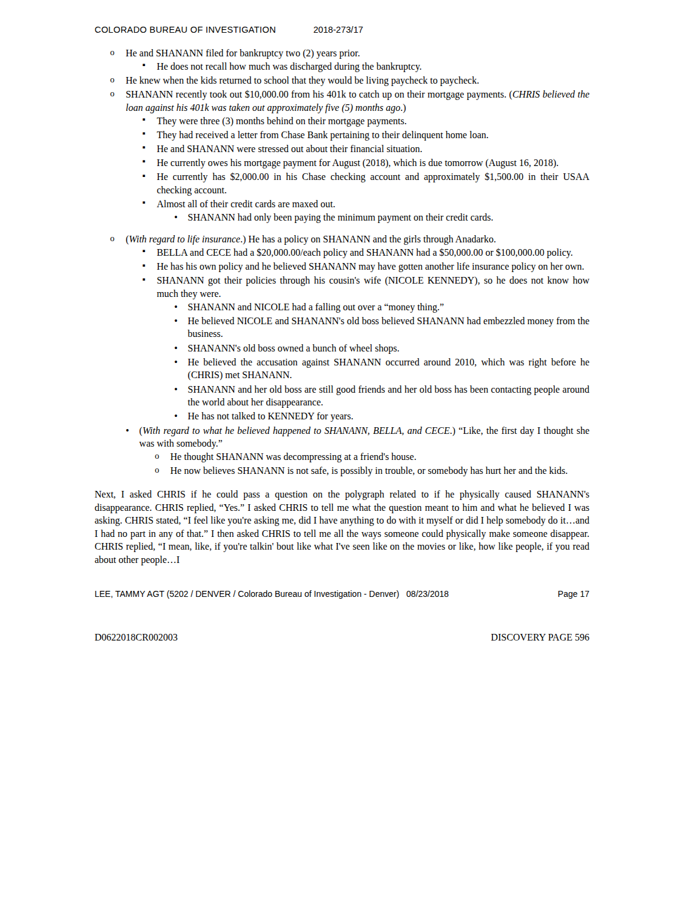COLORADO BUREAU OF INVESTIGATION 2018-273/17
He and SHANANN filed for bankruptcy two (2) years prior.
He does not recall how much was discharged during the bankruptcy.
He knew when the kids returned to school that they would be living paycheck to paycheck.
SHANANN recently took out $10,000.00 from his 401k to catch up on their mortgage payments. (CHRIS believed the loan against his 401k was taken out approximately five (5) months ago.)
They were three (3) months behind on their mortgage payments.
They had received a letter from Chase Bank pertaining to their delinquent home loan.
He and SHANANN were stressed out about their financial situation.
He currently owes his mortgage payment for August (2018), which is due tomorrow (August 16, 2018).
He currently has $2,000.00 in his Chase checking account and approximately $1,500.00 in their USAA checking account.
Almost all of their credit cards are maxed out.
SHANANN had only been paying the minimum payment on their credit cards.
(With regard to life insurance.) He has a policy on SHANANN and the girls through Anadarko.
BELLA and CECE had a $20,000.00/each policy and SHANANN had a $50,000.00 or $100,000.00 policy.
He has his own policy and he believed SHANANN may have gotten another life insurance policy on her own.
SHANANN got their policies through his cousin's wife (NICOLE KENNEDY), so he does not know how much they were.
SHANANN and NICOLE had a falling out over a “money thing.”
He believed NICOLE and SHANANN's old boss believed SHANANN had embezzled money from the business.
SHANANN's old boss owned a bunch of wheel shops.
He believed the accusation against SHANANN occurred around 2010, which was right before he (CHRIS) met SHANANN.
SHANANN and her old boss are still good friends and her old boss has been contacting people around the world about her disappearance.
He has not talked to KENNEDY for years.
(With regard to what he believed happened to SHANANN, BELLA, and CECE.) “Like, the first day I thought she was with somebody.”
He thought SHANANN was decompressing at a friend's house.
He now believes SHANANN is not safe, is possibly in trouble, or somebody has hurt her and the kids.
Next, I asked CHRIS if he could pass a question on the polygraph related to if he physically caused SHANANN's disappearance. CHRIS replied, “Yes.” I asked CHRIS to tell me what the question meant to him and what he believed I was asking. CHRIS stated, “I feel like you're asking me, did I have anything to do with it myself or did I help somebody do it…and I had no part in any of that.” I then asked CHRIS to tell me all the ways someone could physically make someone disappear. CHRIS replied, “I mean, like, if you're talkin' bout like what I've seen like on the movies or like, how like people, if you read about other people…I
LEE, TAMMY AGT (5202 / DENVER / Colorado Bureau of Investigation - Denver) 08/23/2018 Page 17
D0622018CR002003 DISCOVERY PAGE 596